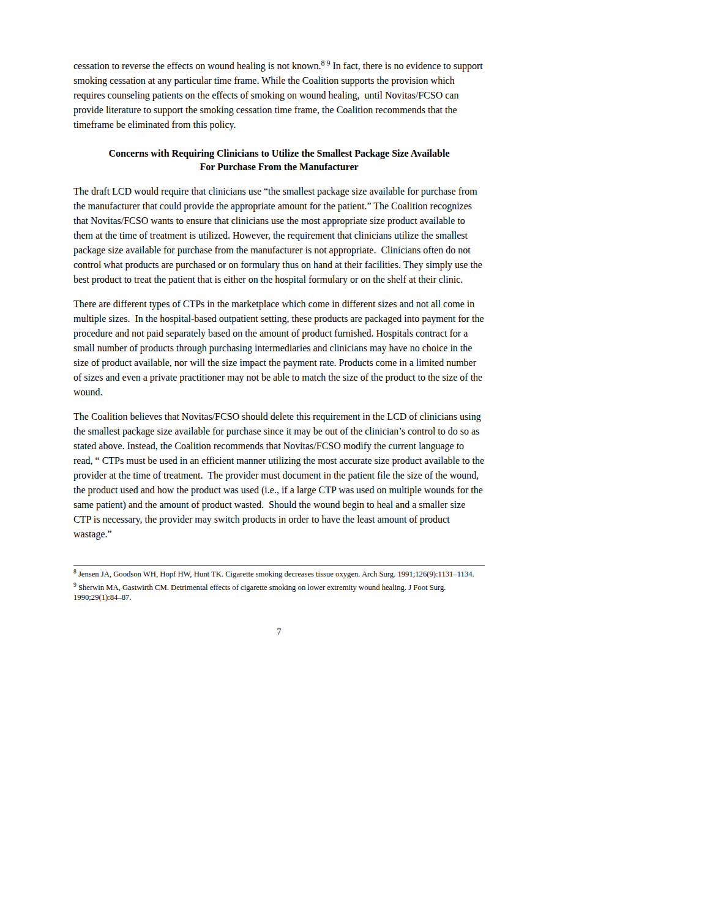cessation to reverse the effects on wound healing is not known.8 9 In fact, there is no evidence to support smoking cessation at any particular time frame. While the Coalition supports the provision which requires counseling patients on the effects of smoking on wound healing, until Novitas/FCSO can provide literature to support the smoking cessation time frame, the Coalition recommends that the timeframe be eliminated from this policy.
Concerns with Requiring Clinicians to Utilize the Smallest Package Size Available
For Purchase From the Manufacturer
The draft LCD would require that clinicians use “the smallest package size available for purchase from the manufacturer that could provide the appropriate amount for the patient.” The Coalition recognizes that Novitas/FCSO wants to ensure that clinicians use the most appropriate size product available to them at the time of treatment is utilized. However, the requirement that clinicians utilize the smallest package size available for purchase from the manufacturer is not appropriate. Clinicians often do not control what products are purchased or on formulary thus on hand at their facilities. They simply use the best product to treat the patient that is either on the hospital formulary or on the shelf at their clinic.
There are different types of CTPs in the marketplace which come in different sizes and not all come in multiple sizes. In the hospital-based outpatient setting, these products are packaged into payment for the procedure and not paid separately based on the amount of product furnished. Hospitals contract for a small number of products through purchasing intermediaries and clinicians may have no choice in the size of product available, nor will the size impact the payment rate. Products come in a limited number of sizes and even a private practitioner may not be able to match the size of the product to the size of the wound.
The Coalition believes that Novitas/FCSO should delete this requirement in the LCD of clinicians using the smallest package size available for purchase since it may be out of the clinician’s control to do so as stated above. Instead, the Coalition recommends that Novitas/FCSO modify the current language to read, “ CTPs must be used in an efficient manner utilizing the most accurate size product available to the provider at the time of treatment. The provider must document in the patient file the size of the wound, the product used and how the product was used (i.e., if a large CTP was used on multiple wounds for the same patient) and the amount of product wasted. Should the wound begin to heal and a smaller size CTP is necessary, the provider may switch products in order to have the least amount of product wastage.”
8 Jensen JA, Goodson WH, Hopf HW, Hunt TK. Cigarette smoking decreases tissue oxygen. Arch Surg. 1991;126(9):1131–1134.
9 Sherwin MA, Gastwirth CM. Detrimental effects of cigarette smoking on lower extremity wound healing. J Foot Surg. 1990;29(1):84–87.
7